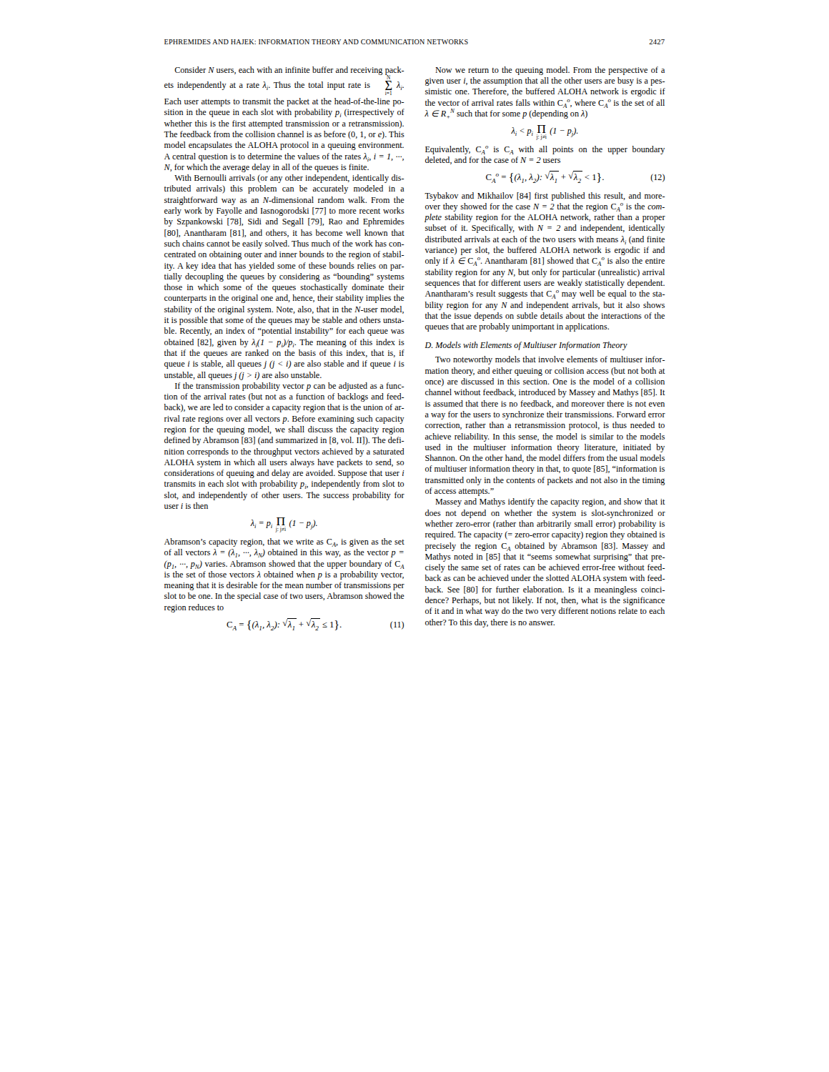Ephremides and Hajek: Information Theory and Communication Networks
2427
Consider N users, each with an infinite buffer and receiving packets independently at a rate λi. Thus the total input rate is NΣi=1 λi. Each user attempts to transmit the packet at the head-of-the-line position in the queue in each slot with probability pi (irrespectively of whether this is the first attempted transmission or a retransmission). The feedback from the collision channel is as before (0, 1, or e). This model encapsulates the ALOHA protocol in a queuing environment. A central question is to determine the values of the rates λi, i = 1, ···, N, for which the average delay in all of the queues is finite.
With Bernoulli arrivals (or any other independent, identically distributed arrivals) this problem can be accurately modeled in a straightforward way as an N-dimensional random walk. From the early work by Fayolle and Iasnogorodski [77] to more recent works by Szpankowski [78], Sidi and Segall [79], Rao and Ephremides [80], Anantharam [81], and others, it has become well known that such chains cannot be easily solved. Thus much of the work has concentrated on obtaining outer and inner bounds to the region of stability. A key idea that has yielded some of these bounds relies on partially decoupling the queues by considering as “bounding” systems those in which some of the queues stochastically dominate their counterparts in the original one and, hence, their stability implies the stability of the original system. Note, also, that in the N-user model, it is possible that some of the queues may be stable and others unstable. Recently, an index of “potential instability” for each queue was obtained [82], given by λi(1 − pi)/pi. The meaning of this index is that if the queues are ranked on the basis of this index, that is, if queue i is stable, all queues j (j < i) are also stable and if queue i is unstable, all queues j (j > i) are also unstable.
If the transmission probability vector p can be adjusted as a function of the arrival rates (but not as a function of backlogs and feedback), we are led to consider a capacity region that is the union of arrival rate regions over all vectors p. Before examining such capacity region for the queuing model, we shall discuss the capacity region defined by Abramson [83] (and summarized in [8, vol. II]). The definition corresponds to the throughput vectors achieved by a saturated ALOHA system in which all users always have packets to send, so considerations of queuing and delay are avoided. Suppose that user i transmits in each slot with probability pi, independently from slot to slot, and independently of other users. The success probability for user i is then
λi = pi Πj: j≠i (1 − pj).
Abramson’s capacity region, that we write as CA, is given as the set of all vectors λ = (λ1, ···, λN) obtained in this way, as the vector p = (p1, ···, pN) varies. Abramson showed that the upper boundary of CA is the set of those vectors λ obtained when p is a probability vector, meaning that it is desirable for the mean number of transmissions per slot to be one. In the special case of two users, Abramson showed the region reduces to
CA = {(λ1, λ2): λ1 + λ2 ≤ 1}. (11)
Now we return to the queuing model. From the perspective of a given user i, the assumption that all the other users are busy is a pessimistic one. Therefore, the buffered ALOHA network is ergodic if the vector of arrival rates falls within CAo, where CAo is the set of all λ ∈ R+N such that for some p (depending on λ)
λi < pi Πj: j≠i (1 − pj).
Equivalently, CAo is CA with all points on the upper boundary deleted, and for the case of N = 2 users
CAo = {(λ1, λ2): λ1 + λ2 < 1}. (12)
Tsybakov and Mikhailov [84] first published this result, and moreover they showed for the case N = 2 that the region CAo is the complete stability region for the ALOHA network, rather than a proper subset of it. Specifically, with N = 2 and independent, identically distributed arrivals at each of the two users with means λi (and finite variance) per slot, the buffered ALOHA network is ergodic if and only if λ ∈ CAo. Anantharam [81] showed that CAo is also the entire stability region for any N, but only for particular (unrealistic) arrival sequences that for different users are weakly statistically dependent. Anantharam’s result suggests that CAo may well be equal to the stability region for any N and independent arrivals, but it also shows that the issue depends on subtle details about the interactions of the queues that are probably unimportant in applications.
D. Models with Elements of Multiuser Information Theory
Two noteworthy models that involve elements of multiuser information theory, and either queuing or collision access (but not both at once) are discussed in this section. One is the model of a collision channel without feedback, introduced by Massey and Mathys [85]. It is assumed that there is no feedback, and moreover there is not even a way for the users to synchronize their transmissions. Forward error correction, rather than a retransmission protocol, is thus needed to achieve reliability. In this sense, the model is similar to the models used in the multiuser information theory literature, initiated by Shannon. On the other hand, the model differs from the usual models of multiuser information theory in that, to quote [85], “information is transmitted only in the contents of packets and not also in the timing of access attempts.”
Massey and Mathys identify the capacity region, and show that it does not depend on whether the system is slot-synchronized or whether zero-error (rather than arbitrarily small error) probability is required. The capacity (= zero-error capacity) region they obtained is precisely the region CA obtained by Abramson [83]. Massey and Mathys noted in [85] that it “seems somewhat surprising” that precisely the same set of rates can be achieved error-free without feedback as can be achieved under the slotted ALOHA system with feedback. See [80] for further elaboration. Is it a meaningless coincidence? Perhaps, but not likely. If not, then, what is the significance of it and in what way do the two very different notions relate to each other? To this day, there is no answer.